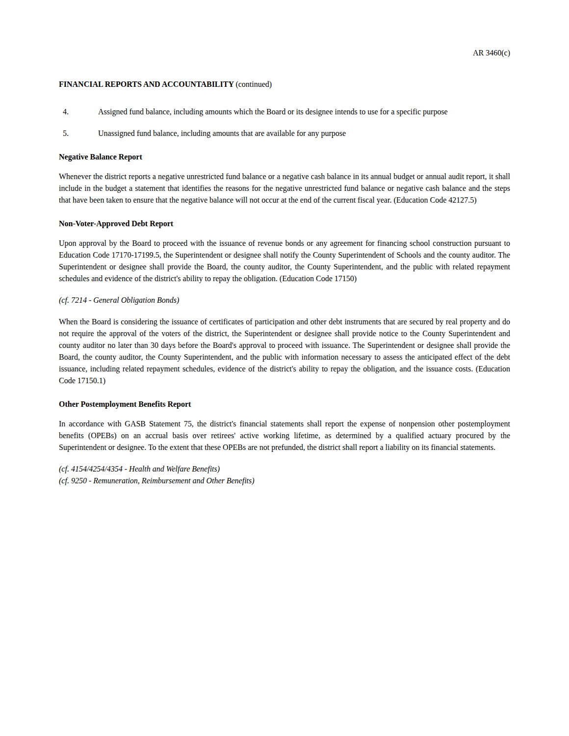AR 3460(c)
Financial Reports and Accountability (continued)
4. Assigned fund balance, including amounts which the Board or its designee intends to use for a specific purpose
5. Unassigned fund balance, including amounts that are available for any purpose
Negative Balance Report
Whenever the district reports a negative unrestricted fund balance or a negative cash balance in its annual budget or annual audit report, it shall include in the budget a statement that identifies the reasons for the negative unrestricted fund balance or negative cash balance and the steps that have been taken to ensure that the negative balance will not occur at the end of the current fiscal year. (Education Code 42127.5)
Non-Voter-Approved Debt Report
Upon approval by the Board to proceed with the issuance of revenue bonds or any agreement for financing school construction pursuant to Education Code 17170-17199.5, the Superintendent or designee shall notify the County Superintendent of Schools and the county auditor. The Superintendent or designee shall provide the Board, the county auditor, the County Superintendent, and the public with related repayment schedules and evidence of the district's ability to repay the obligation. (Education Code 17150)
(cf. 7214 - General Obligation Bonds)
When the Board is considering the issuance of certificates of participation and other debt instruments that are secured by real property and do not require the approval of the voters of the district, the Superintendent or designee shall provide notice to the County Superintendent and county auditor no later than 30 days before the Board's approval to proceed with issuance. The Superintendent or designee shall provide the Board, the county auditor, the County Superintendent, and the public with information necessary to assess the anticipated effect of the debt issuance, including related repayment schedules, evidence of the district's ability to repay the obligation, and the issuance costs. (Education Code 17150.1)
Other Postemployment Benefits Report
In accordance with GASB Statement 75, the district's financial statements shall report the expense of nonpension other postemployment benefits (OPEBs) on an accrual basis over retirees' active working lifetime, as determined by a qualified actuary procured by the Superintendent or designee. To the extent that these OPEBs are not prefunded, the district shall report a liability on its financial statements.
(cf. 4154/4254/4354 - Health and Welfare Benefits)
(cf. 9250 - Remuneration, Reimbursement and Other Benefits)